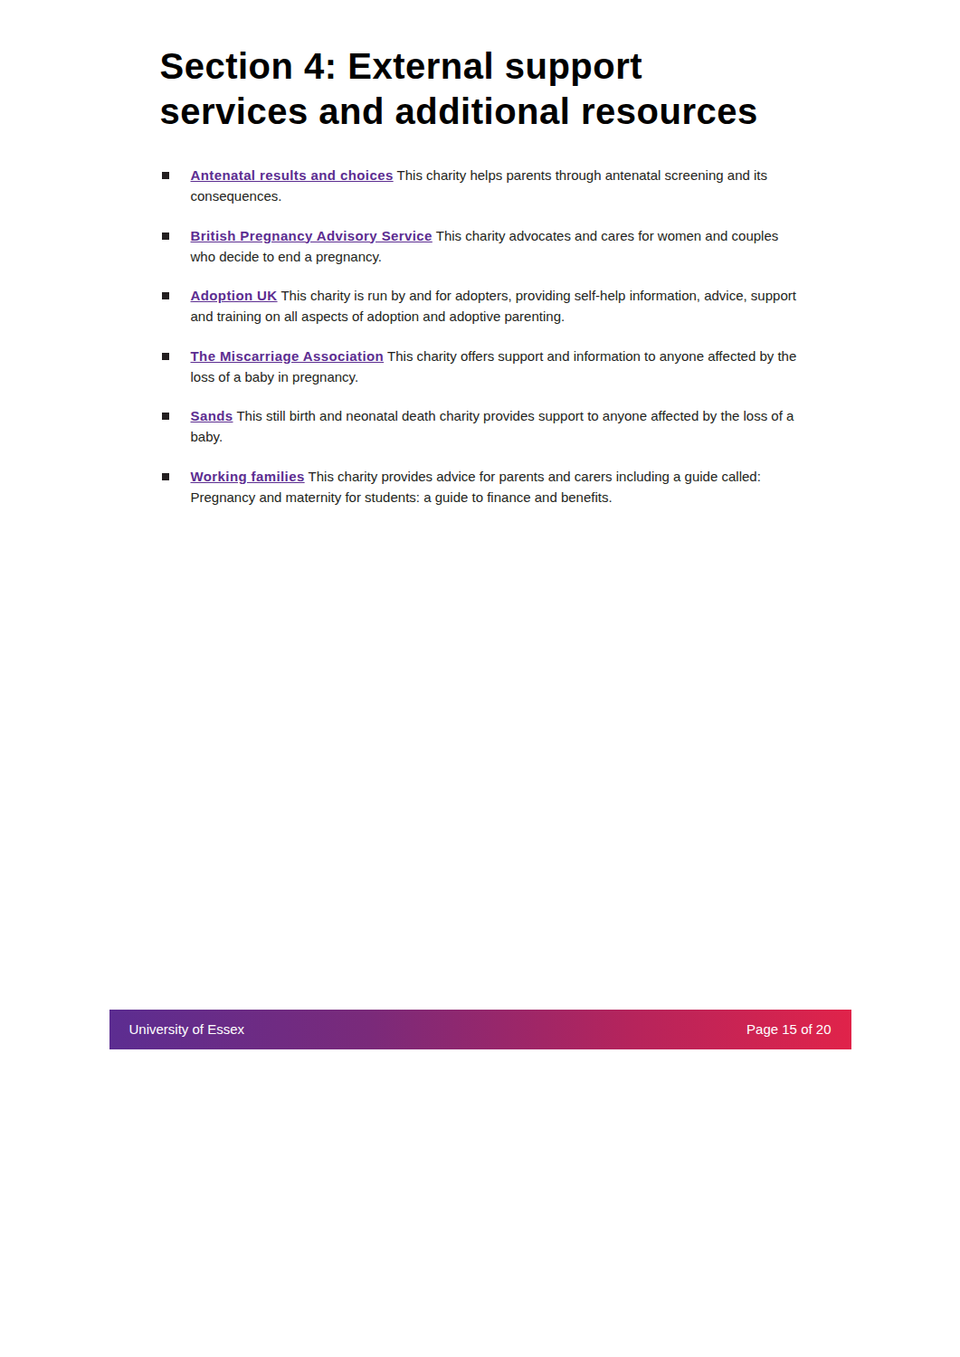Section 4: External support services and additional resources
Antenatal results and choices This charity helps parents through antenatal screening and its consequences.
British Pregnancy Advisory Service This charity advocates and cares for women and couples who decide to end a pregnancy.
Adoption UK This charity is run by and for adopters, providing self-help information, advice, support and training on all aspects of adoption and adoptive parenting.
The Miscarriage Association This charity offers support and information to anyone affected by the loss of a baby in pregnancy.
Sands This still birth and neonatal death charity provides support to anyone affected by the loss of a baby.
Working families This charity provides advice for parents and carers including a guide called: Pregnancy and maternity for students: a guide to finance and benefits.
University of Essex
Page 15 of 20